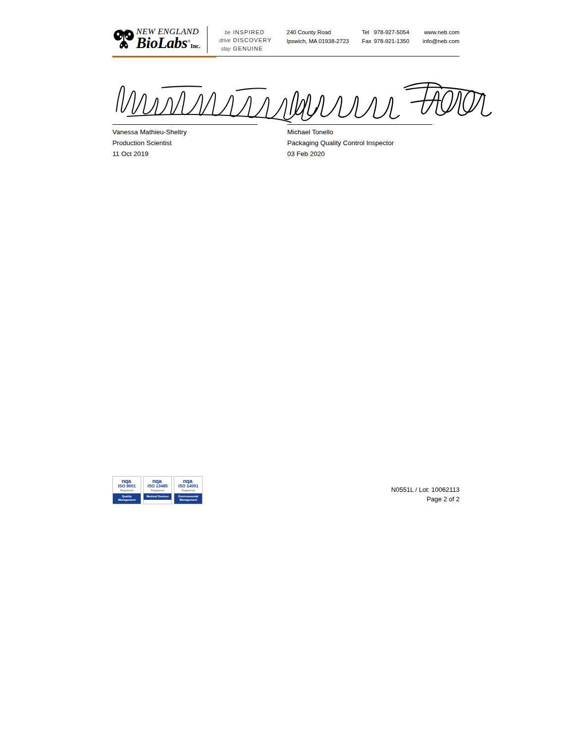NEW ENGLAND
BioLabs®Inc.
be INSPIRED
drive DISCOVERY
stay GENUINE
240 County Road
Ipswich, MA 01938-2723
Tel978-927-5054
Fax978-921-1350
www.neb.com
info@neb.com
Vanessa Mathieu-Sheltry
Production Scientist
11 Oct 2019
Michael Tonello
Packaging Quality Control Inspector
03 Feb 2020
nqa.
ISO 9001
Registered
Quality
Management
nqa.
ISO 13485
Registered
Medical Devices
nqa.
ISO 14001
Registered
Environmental
Management
N0551L / Lot: 10062113
Page 2 of 2